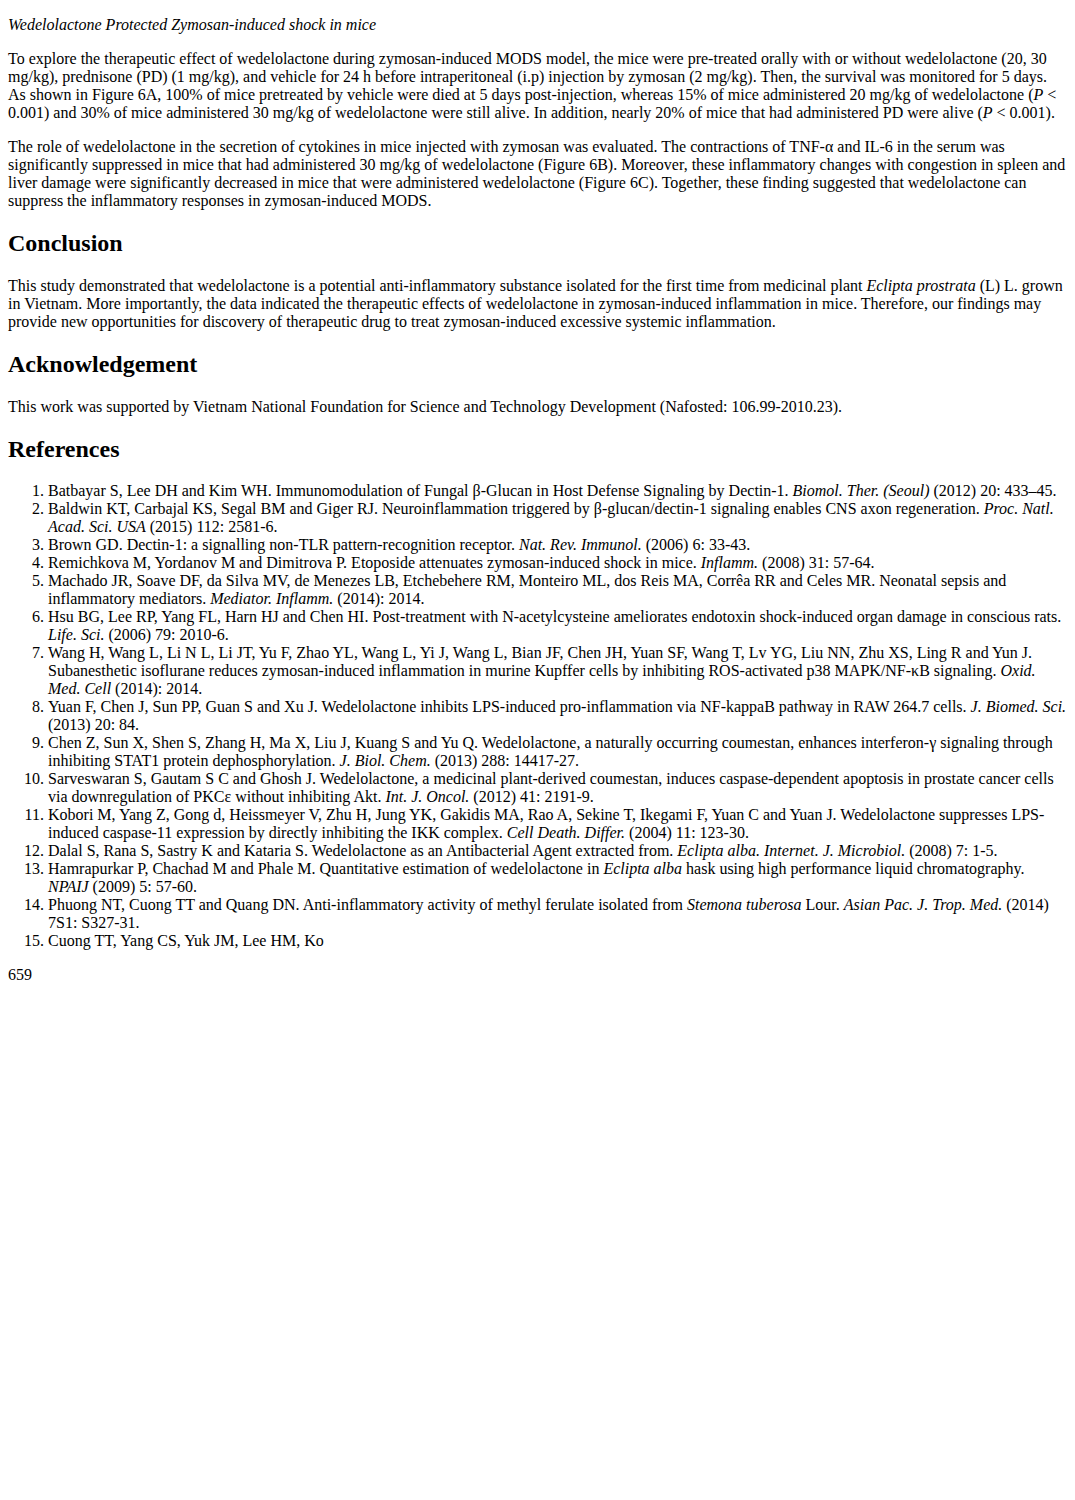Wedelolactone Protected Zymosan-induced shock in mice
To explore the therapeutic effect of wedelolactone during zymosan-induced MODS model, the mice were pre-treated orally with or without wedelolactone (20, 30 mg/kg), prednisone (PD) (1 mg/kg), and vehicle for 24 h before intraperitoneal (i.p) injection by zymosan (2 mg/kg). Then, the survival was monitored for 5 days. As shown in Figure 6A, 100% of mice pretreated by vehicle were died at 5 days post-injection, whereas 15% of mice administered 20 mg/kg of wedelolactone (P < 0.001) and 30% of mice administered 30 mg/kg of wedelolactone were still alive. In addition, nearly 20% of mice that had administered PD were alive (P < 0.001).
The role of wedelolactone in the secretion of cytokines in mice injected with zymosan was evaluated. The contractions of TNF-α and IL-6 in the serum was significantly suppressed in mice that had administered 30 mg/kg of wedelolactone (Figure 6B). Moreover, these inflammatory changes with congestion in spleen and liver damage were significantly decreased in mice that were administered wedelolactone (Figure 6C). Together, these finding suggested that wedelolactone can suppress the inflammatory responses in zymosan-induced MODS.
Conclusion
This study demonstrated that wedelolactone is a potential anti-inflammatory substance isolated for the first time from medicinal plant Eclipta prostrata (L) L. grown in Vietnam. More importantly, the data indicated the therapeutic effects of wedelolactone in zymosan-induced inflammation in mice. Therefore, our findings may provide new opportunities for discovery of therapeutic drug to treat zymosan-induced excessive systemic inflammation.
Acknowledgement
This work was supported by Vietnam National Foundation for Science and Technology Development (Nafosted: 106.99-2010.23).
References
Batbayar S, Lee DH and Kim WH. Immunomodulation of Fungal β-Glucan in Host Defense Signaling by Dectin-1. Biomol. Ther. (Seoul) (2012) 20: 433–45.
Baldwin KT, Carbajal KS, Segal BM and Giger RJ. Neuroinflammation triggered by β-glucan/dectin-1 signaling enables CNS axon regeneration. Proc. Natl. Acad. Sci. USA (2015) 112: 2581-6.
Brown GD. Dectin-1: a signalling non-TLR pattern-recognition receptor. Nat. Rev. Immunol. (2006) 6: 33-43.
Remichkova M, Yordanov M and Dimitrova P. Etoposide attenuates zymosan-induced shock in mice. Inflamm. (2008) 31: 57-64.
Machado JR, Soave DF, da Silva MV, de Menezes LB, Etchebehere RM, Monteiro ML, dos Reis MA, Corrêa RR and Celes MR. Neonatal sepsis and inflammatory mediators. Mediator. Inflamm. (2014): 2014.
Hsu BG, Lee RP, Yang FL, Harn HJ and Chen HI. Post-treatment with N-acetylcysteine ameliorates endotoxin shock-induced organ damage in conscious rats. Life. Sci. (2006) 79: 2010-6.
Wang H, Wang L, Li N L, Li JT, Yu F, Zhao YL, Wang L, Yi J, Wang L, Bian JF, Chen JH, Yuan SF, Wang T, Lv YG, Liu NN, Zhu XS, Ling R and Yun J. Subanesthetic isoflurane reduces zymosan-induced inflammation in murine Kupffer cells by inhibiting ROS-activated p38 MAPK/NF-κB signaling. Oxid. Med. Cell (2014): 2014.
Yuan F, Chen J, Sun PP, Guan S and Xu J. Wedelolactone inhibits LPS-induced pro-inflammation via NF-kappaB pathway in RAW 264.7 cells. J. Biomed. Sci. (2013) 20: 84.
Chen Z, Sun X, Shen S, Zhang H, Ma X, Liu J, Kuang S and Yu Q. Wedelolactone, a naturally occurring coumestan, enhances interferon-γ signaling through inhibiting STAT1 protein dephosphorylation. J. Biol. Chem. (2013) 288: 14417-27.
Sarveswaran S, Gautam S C and Ghosh J. Wedelolactone, a medicinal plant-derived coumestan, induces caspase-dependent apoptosis in prostate cancer cells via downregulation of PKCε without inhibiting Akt. Int. J. Oncol. (2012) 41: 2191-9.
Kobori M, Yang Z, Gong d, Heissmeyer V, Zhu H, Jung YK, Gakidis MA, Rao A, Sekine T, Ikegami F, Yuan C and Yuan J. Wedelolactone suppresses LPS-induced caspase-11 expression by directly inhibiting the IKK complex. Cell Death. Differ. (2004) 11: 123-30.
Dalal S, Rana S, Sastry K and Kataria S. Wedelolactone as an Antibacterial Agent extracted from. Eclipta alba. Internet. J. Microbiol. (2008) 7: 1-5.
Hamrapurkar P, Chachad M and Phale M. Quantitative estimation of wedelolactone in Eclipta alba hask using high performance liquid chromatography. NPAIJ (2009) 5: 57-60.
Phuong NT, Cuong TT and Quang DN. Anti-inflammatory activity of methyl ferulate isolated from Stemona tuberosa Lour. Asian Pac. J. Trop. Med. (2014) 7S1: S327-31.
Cuong TT, Yang CS, Yuk JM, Lee HM, Ko
659